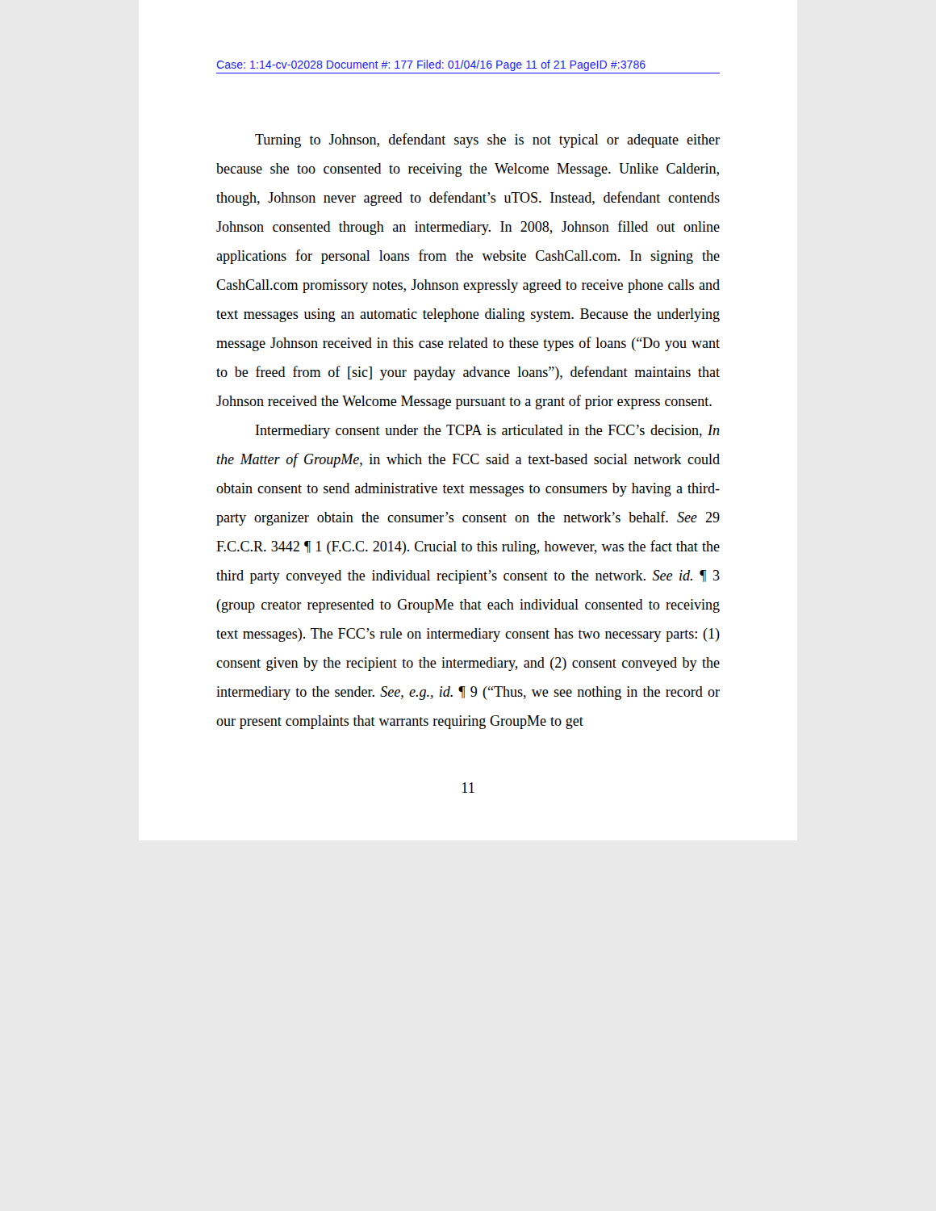Case: 1:14-cv-02028 Document #: 177 Filed: 01/04/16 Page 11 of 21 PageID #:3786
Turning to Johnson, defendant says she is not typical or adequate either because she too consented to receiving the Welcome Message. Unlike Calderin, though, Johnson never agreed to defendant’s uTOS. Instead, defendant contends Johnson consented through an intermediary. In 2008, Johnson filled out online applications for personal loans from the website CashCall.com. In signing the CashCall.com promissory notes, Johnson expressly agreed to receive phone calls and text messages using an automatic telephone dialing system. Because the underlying message Johnson received in this case related to these types of loans (“Do you want to be freed from of [sic] your payday advance loans”), defendant maintains that Johnson received the Welcome Message pursuant to a grant of prior express consent.
Intermediary consent under the TCPA is articulated in the FCC’s decision, In the Matter of GroupMe, in which the FCC said a text-based social network could obtain consent to send administrative text messages to consumers by having a third-party organizer obtain the consumer’s consent on the network’s behalf. See 29 F.C.C.R. 3442 ¶ 1 (F.C.C. 2014). Crucial to this ruling, however, was the fact that the third party conveyed the individual recipient’s consent to the network. See id. ¶ 3 (group creator represented to GroupMe that each individual consented to receiving text messages). The FCC’s rule on intermediary consent has two necessary parts: (1) consent given by the recipient to the intermediary, and (2) consent conveyed by the intermediary to the sender. See, e.g., id. ¶ 9 (“Thus, we see nothing in the record or our present complaints that warrants requiring GroupMe to get
11